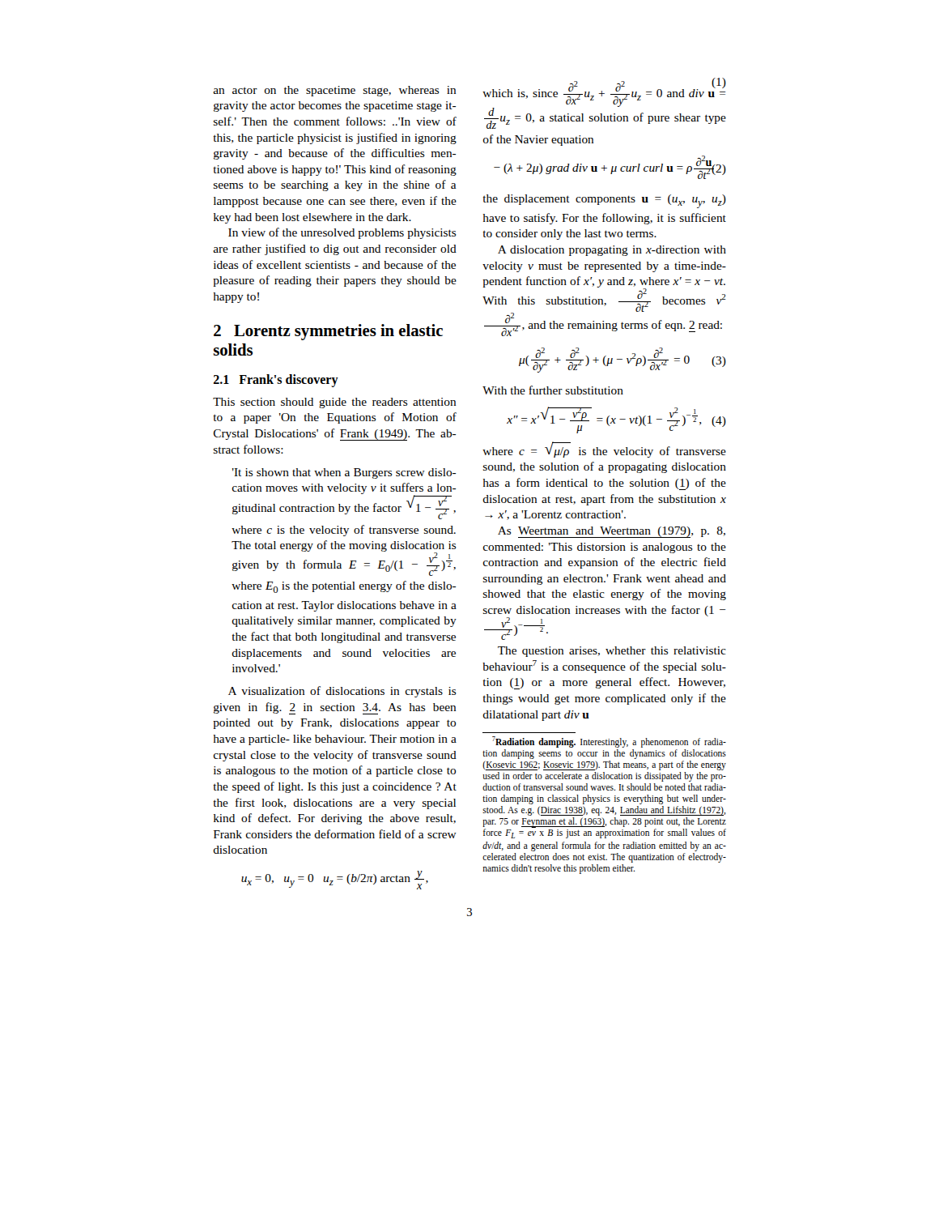an actor on the spacetime stage, whereas in gravity the actor becomes the spacetime stage itself.' Then the comment follows: ..'In view of this, the particle physicist is justified in ignoring gravity - and because of the difficulties mentioned above is happy to!' This kind of reasoning seems to be searching a key in the shine of a lamppost because one can see there, even if the key had been lost elsewhere in the dark.
In view of the unresolved problems physicists are rather justified to dig out and reconsider old ideas of excellent scientists - and because of the pleasure of reading their papers they should be happy to!
2 Lorentz symmetries in elastic solids
2.1 Frank's discovery
This section should guide the readers attention to a paper 'On the Equations of Motion of Crystal Dislocations' of Frank (1949). The abstract follows:
'It is shown that when a Burgers screw dislocation moves with velocity v it suffers a longitudinal contraction by the factor 1 − v2 c2, where c is the velocity of transverse sound. The total energy of the moving dislocation is given by th formula E = E0/(1 − v2 c2)12, where E0 is the potential energy of the dislocation at rest. Taylor dislocations behave in a qualitatively similar manner, complicated by the fact that both longitudinal and transverse displacements and sound velocities are involved.'
A visualization of dislocations in crystals is given in fig. 2 in section 3.4. As has been pointed out by Frank, dislocations appear to have a particle- like behaviour. Their motion in a crystal close to the velocity of transverse sound is analogous to the motion of a particle close to the speed of light. Is this just a coincidence ? At the first look, dislocations are a very special kind of defect. For deriving the above result, Frank considers the deformation field of a screw dislocation
ux = 0, uy = 0 uz = (b/2π) arctan yx, (1)
which is, since ∂2∂x2 uz + ∂2∂y2 uz = 0 and div u = ddz uz = 0, a statical solution of pure shear type of the Navier equation
− (λ + 2μ) grad div u + μ curl curl u = ρ∂2u∂t2 (2)
the displacement components u = (ux, uy, uz) have to satisfy. For the following, it is sufficient to consider only the last two terms.
A dislocation propagating in x-direction with velocity v must be represented by a time-independent function of x′, y and z, where x′ = x − vt. With this substitution, ∂2∂t2 becomes v2∂2∂x′2, and the remaining terms of eqn. 2 read:
μ(∂2∂y2 + ∂2∂z2) + (μ − v2ρ)∂2∂x′2 = 0 (3)
With the further substitution
x″ = x′1 − v2ρ μ = (x − vt)(1 − v2 c2)−12, (4)
where c = μ/ρ is the velocity of transverse sound, the solution of a propagating dislocation has a form identical to the solution (1) of the dislocation at rest, apart from the substitution x → x′, a 'Lorentz contraction'.
As Weertman and Weertman (1979), p. 8, commented: 'This distorsion is analogous to the contraction and expansion of the electric field surrounding an electron.' Frank went ahead and showed that the elastic energy of the moving screw dislocation increases with the factor (1 − v2 c2)−12.
The question arises, whether this relativistic behaviour7 is a consequence of the special solution (1) or a more general effect. However, things would get more complicated only if the dilatational part div u
7Radiation damping. Interestingly, a phenomenon of radiation damping seems to occur in the dynamics of dislocations (Kosevic 1962; Kosevic 1979). That means, a part of the energy used in order to accelerate a dislocation is dissipated by the production of transversal sound waves. It should be noted that radiation damping in classical physics is everything but well understood. As e.g. (Dirac 1938), eq. 24, Landau and Lifshitz (1972), par. 75 or Feynman et al. (1963), chap. 28 point out, the Lorentz force FL = ev x B is just an approximation for small values of dv/dt, and a general formula for the radiation emitted by an accelerated electron does not exist. The quantization of electrodynamics didn't resolve this problem either.
3